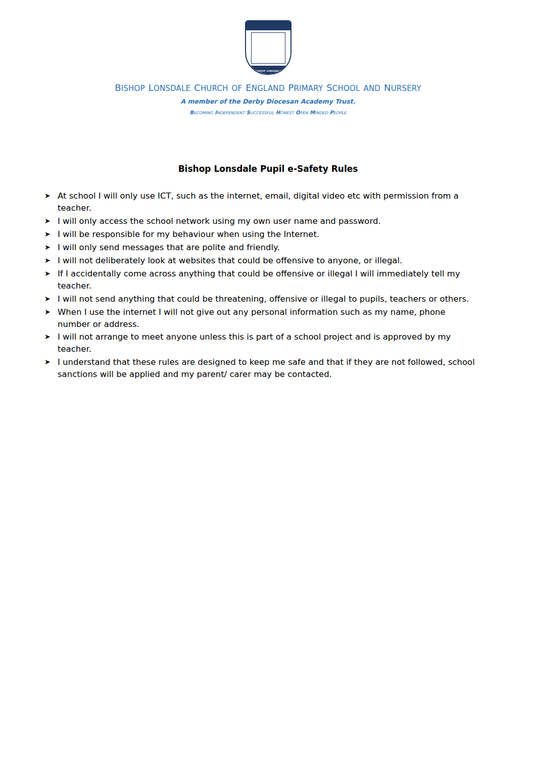BISHOP LONSDALE
Bishop Lonsdale Church of England Primary School and Nursery
A member of the Derby Diocesan Academy Trust.
Becoming Independent Successful Honest Open Minded People
Bishop Lonsdale Pupil e-Safety Rules
At school I will only use ICT, such as the internet, email, digital video etc with permission from a teacher.
I will only access the school network using my own user name and password.
I will be responsible for my behaviour when using the Internet.
I will only send messages that are polite and friendly.
I will not deliberately look at websites that could be offensive to anyone, or illegal.
If I accidentally come across anything that could be offensive or illegal I will immediately tell my teacher.
I will not send anything that could be threatening, offensive or illegal to pupils, teachers or others.
When I use the internet I will not give out any personal information such as my name, phone number or address.
I will not arrange to meet anyone unless this is part of a school project and is approved by my teacher.
I understand that these rules are designed to keep me safe and that if they are not followed, school sanctions will be applied and my parent/ carer may be contacted.